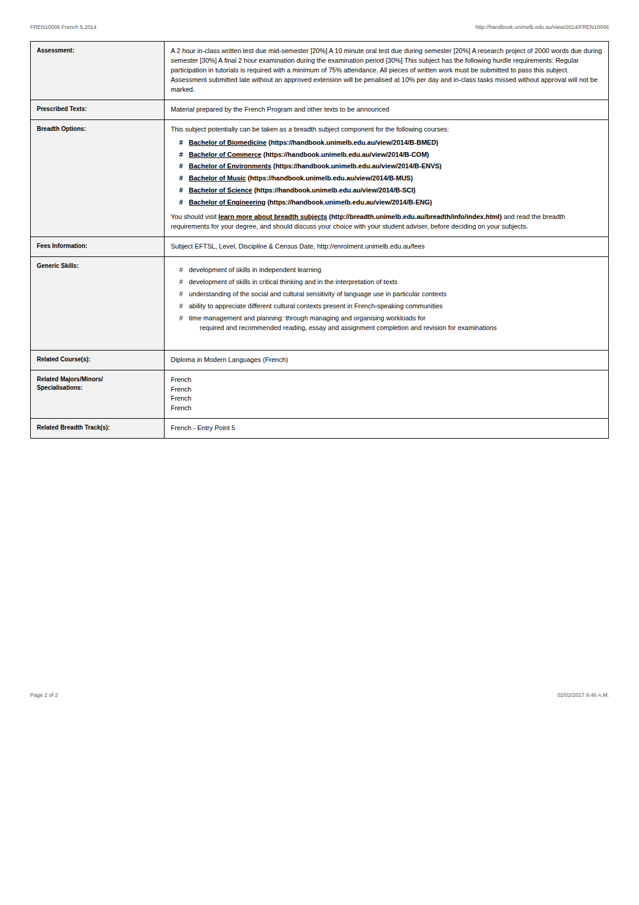FREN10006 French 5,2014 http://handbook.unimelb.edu.au/view/2014/FREN10006
| Assessment: | A 2 hour in-class written test due mid-semester [20%] A 10 minute oral test due during semester [20%] A research project of 2000 words due during semester [30%] A final 2 hour examination during the examination period [30%] This subject has the following hurdle requirements: Regular participation in tutorials is required with a minimum of 75% attendance. All pieces of written work must be submitted to pass this subject. Assessment submitted late without an approved extension will be penalised at 10% per day and in-class tasks missed without approval will not be marked. |
| Prescribed Texts: | Material prepared by the French Program and other texts to be announced |
| Breadth Options: | This subject potentially can be taken as a breadth subject component for the following courses: Bachelor of Biomedicine (https://handbook.unimelb.edu.au/view/2014/B-BMED) Bachelor of Commerce (https://handbook.unimelb.edu.au/view/2014/B-COM) Bachelor of Environments (https://handbook.unimelb.edu.au/view/2014/B-ENVS) Bachelor of Music (https://handbook.unimelb.edu.au/view/2014/B-MUS) Bachelor of Science (https://handbook.unimelb.edu.au/view/2014/B-SCI) Bachelor of Engineering (https://handbook.unimelb.edu.au/view/2014/B-ENG) You should visit learn more about breadth subjects (http://breadth.unimelb.edu.au/breadth/info/index.html) and read the breadth requirements for your degree, and should discuss your choice with your student adviser, before deciding on your subjects. |
| Fees Information: | Subject EFTSL, Level, Discipline & Census Date, http://enrolment.unimelb.edu.au/fees |
| Generic Skills: | development of skills in independent learning development of skills in critical thinking and in the interpretation of texts understanding of the social and cultural sensitivity of language use in particular contexts ability to appreciate different cultural contexts present in French-speaking communities time management and planning: through managing and organising workloads for required and recommended reading, essay and assignment completion and revision for examinations |
| Related Course(s): | Diploma in Modern Languages (French) |
| Related Majors/Minors/ Specialisations: | French French French French |
| Related Breadth Track(s): | French - Entry Point 5 |
Page 2 of 2 02/02/2017 9:46 A.M.